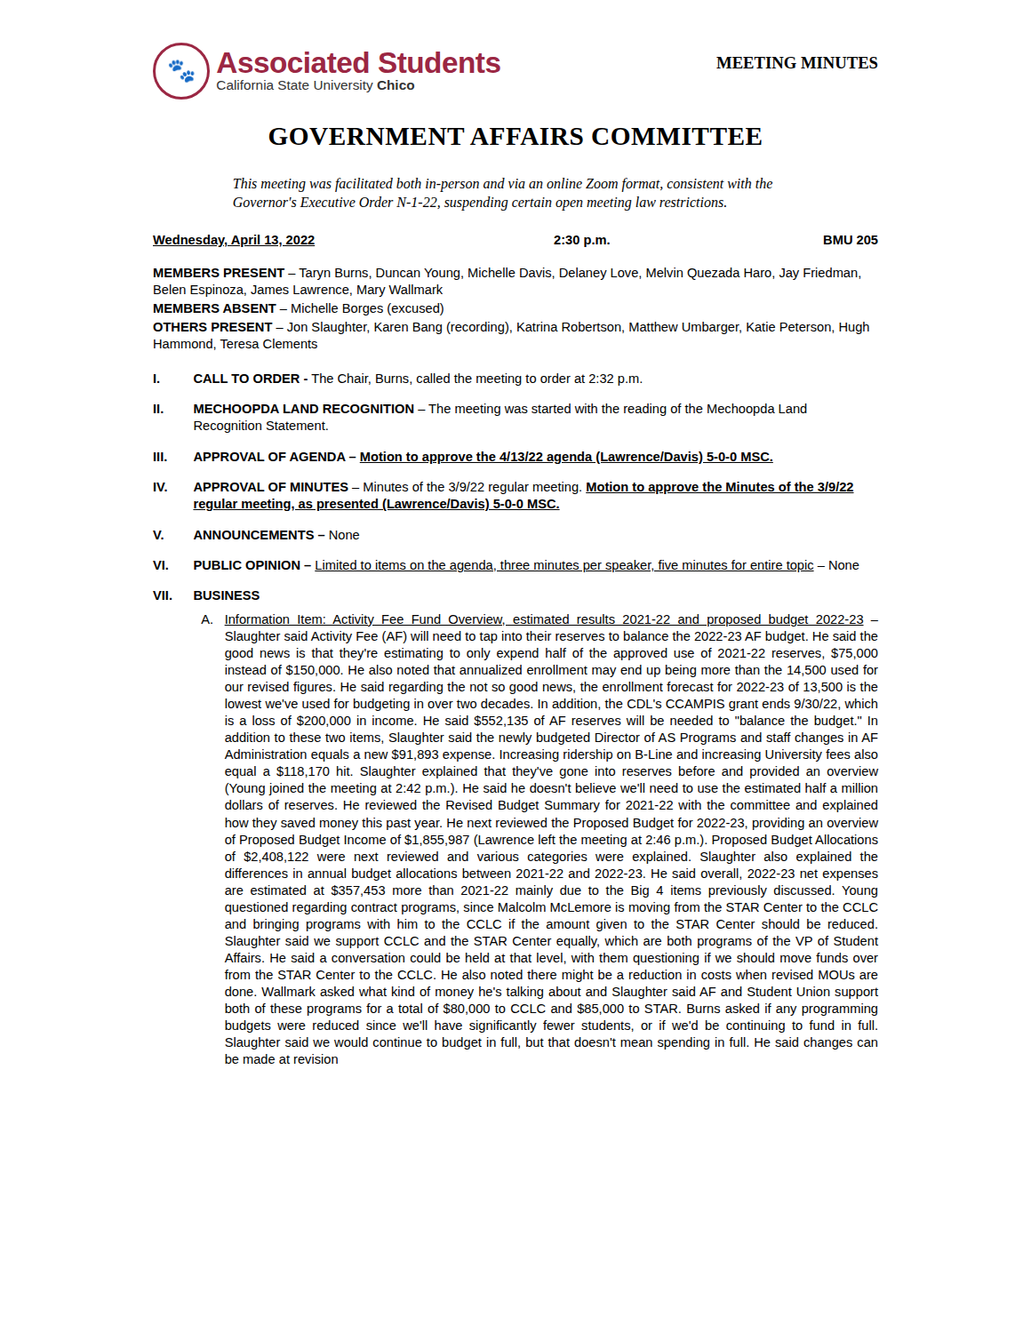🐾
Associated Students
California State University Chico
MEETING MINUTES
GOVERNMENT AFFAIRS COMMITTEE
This meeting was facilitated both in-person and via an online Zoom format, consistent with the Governor's Executive Order N-1-22, suspending certain open meeting law restrictions.
Wednesday, April 13, 2022 2:30 p.m. BMU 205
MEMBERS PRESENT – Taryn Burns, Duncan Young, Michelle Davis, Delaney Love, Melvin Quezada Haro, Jay Friedman, Belen Espinoza, James Lawrence, Mary Wallmark
MEMBERS ABSENT – Michelle Borges (excused)
OTHERS PRESENT – Jon Slaughter, Karen Bang (recording), Katrina Robertson, Matthew Umbarger, Katie Peterson, Hugh Hammond, Teresa Clements
I. CALL TO ORDER - The Chair, Burns, called the meeting to order at 2:32 p.m.
II. MECHOOPDA LAND RECOGNITION – The meeting was started with the reading of the Mechoopda Land Recognition Statement.
III. APPROVAL OF AGENDA – Motion to approve the 4/13/22 agenda (Lawrence/Davis) 5-0-0 MSC.
IV. APPROVAL OF MINUTES – Minutes of the 3/9/22 regular meeting. Motion to approve the Minutes of the 3/9/22 regular meeting, as presented (Lawrence/Davis) 5-0-0 MSC.
V. ANNOUNCEMENTS – None
VI. PUBLIC OPINION – Limited to items on the agenda, three minutes per speaker, five minutes for entire topic – None
VII. BUSINESS
A. Information Item: Activity Fee Fund Overview, estimated results 2021-22 and proposed budget 2022-23 – Slaughter said Activity Fee (AF) will need to tap into their reserves to balance the 2022-23 AF budget. He said the good news is that they're estimating to only expend half of the approved use of 2021-22 reserves, $75,000 instead of $150,000. He also noted that annualized enrollment may end up being more than the 14,500 used for our revised figures. He said regarding the not so good news, the enrollment forecast for 2022-23 of 13,500 is the lowest we've used for budgeting in over two decades. In addition, the CDL's CCAMPIS grant ends 9/30/22, which is a loss of $200,000 in income. He said $552,135 of AF reserves will be needed to "balance the budget." In addition to these two items, Slaughter said the newly budgeted Director of AS Programs and staff changes in AF Administration equals a new $91,893 expense. Increasing ridership on B-Line and increasing University fees also equal a $118,170 hit. Slaughter explained that they've gone into reserves before and provided an overview (Young joined the meeting at 2:42 p.m.). He said he doesn't believe we'll need to use the estimated half a million dollars of reserves. He reviewed the Revised Budget Summary for 2021-22 with the committee and explained how they saved money this past year. He next reviewed the Proposed Budget for 2022-23, providing an overview of Proposed Budget Income of $1,855,987 (Lawrence left the meeting at 2:46 p.m.). Proposed Budget Allocations of $2,408,122 were next reviewed and various categories were explained. Slaughter also explained the differences in annual budget allocations between 2021-22 and 2022-23. He said overall, 2022-23 net expenses are estimated at $357,453 more than 2021-22 mainly due to the Big 4 items previously discussed. Young questioned regarding contract programs, since Malcolm McLemore is moving from the STAR Center to the CCLC and bringing programs with him to the CCLC if the amount given to the STAR Center should be reduced. Slaughter said we support CCLC and the STAR Center equally, which are both programs of the VP of Student Affairs. He said a conversation could be held at that level, with them questioning if we should move funds over from the STAR Center to the CCLC. He also noted there might be a reduction in costs when revised MOUs are done. Wallmark asked what kind of money he's talking about and Slaughter said AF and Student Union support both of these programs for a total of $80,000 to CCLC and $85,000 to STAR. Burns asked if any programming budgets were reduced since we'll have significantly fewer students, or if we'd be continuing to fund in full. Slaughter said we would continue to budget in full, but that doesn't mean spending in full. He said changes can be made at revision